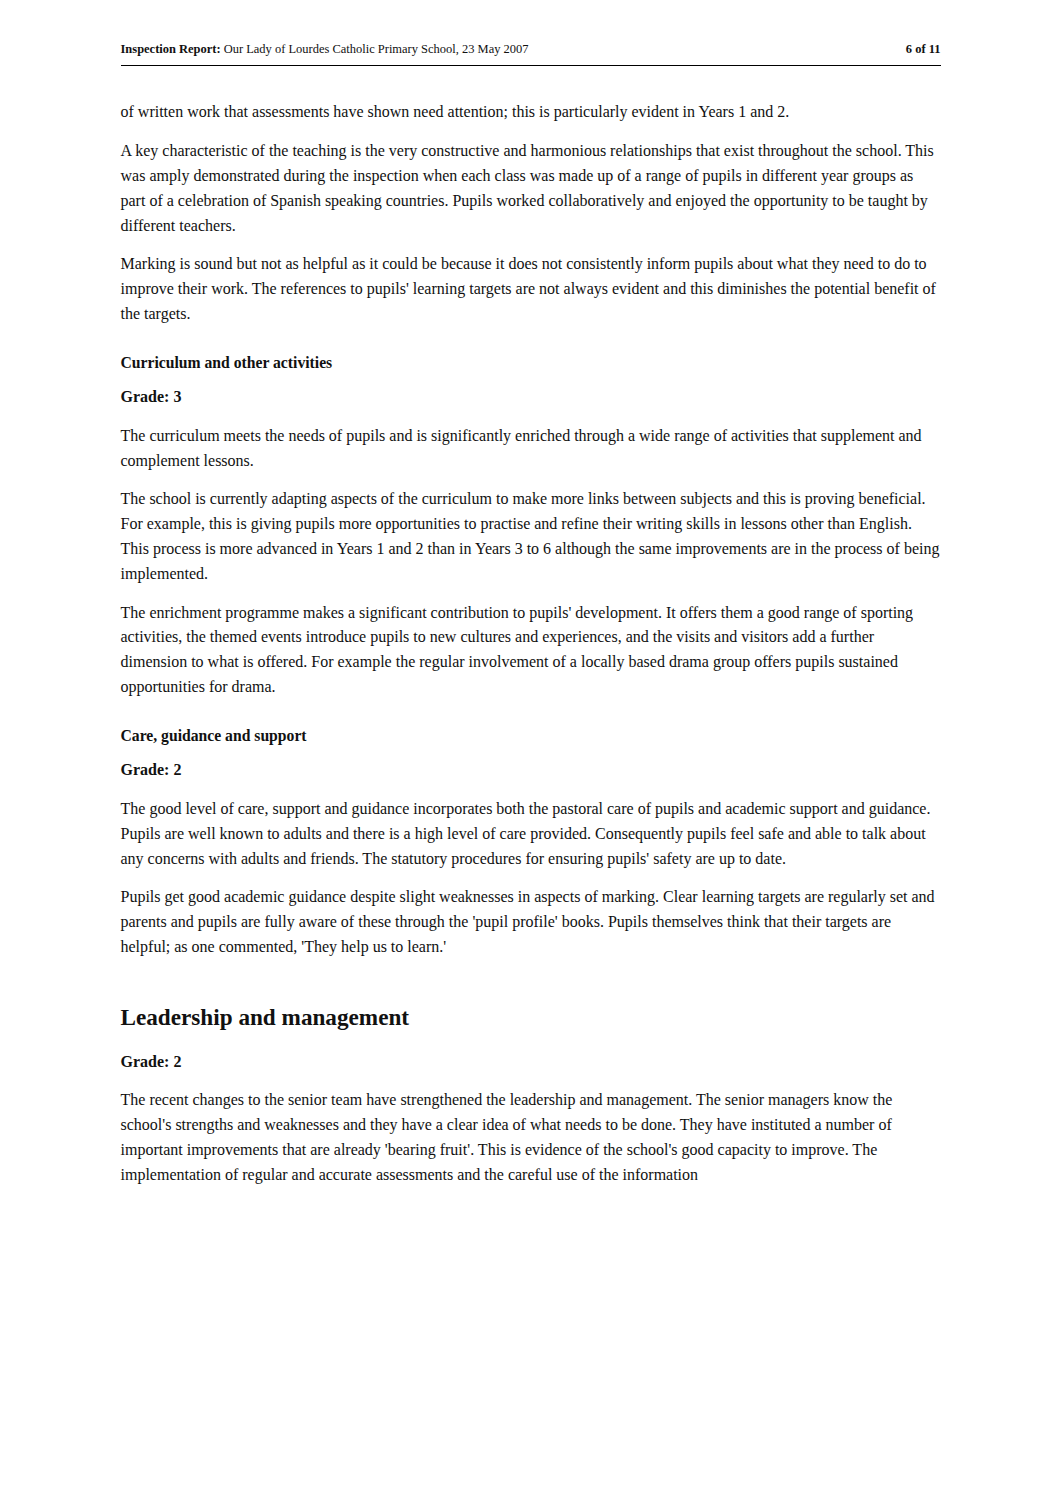Inspection Report: Our Lady of Lourdes Catholic Primary School, 23 May 2007
6 of 11
of written work that assessments have shown need attention; this is particularly evident in Years 1 and 2.
A key characteristic of the teaching is the very constructive and harmonious relationships that exist throughout the school. This was amply demonstrated during the inspection when each class was made up of a range of pupils in different year groups as part of a celebration of Spanish speaking countries. Pupils worked collaboratively and enjoyed the opportunity to be taught by different teachers.
Marking is sound but not as helpful as it could be because it does not consistently inform pupils about what they need to do to improve their work. The references to pupils' learning targets are not always evident and this diminishes the potential benefit of the targets.
Curriculum and other activities
Grade: 3
The curriculum meets the needs of pupils and is significantly enriched through a wide range of activities that supplement and complement lessons.
The school is currently adapting aspects of the curriculum to make more links between subjects and this is proving beneficial. For example, this is giving pupils more opportunities to practise and refine their writing skills in lessons other than English. This process is more advanced in Years 1 and 2 than in Years 3 to 6 although the same improvements are in the process of being implemented.
The enrichment programme makes a significant contribution to pupils' development. It offers them a good range of sporting activities, the themed events introduce pupils to new cultures and experiences, and the visits and visitors add a further dimension to what is offered. For example the regular involvement of a locally based drama group offers pupils sustained opportunities for drama.
Care, guidance and support
Grade: 2
The good level of care, support and guidance incorporates both the pastoral care of pupils and academic support and guidance. Pupils are well known to adults and there is a high level of care provided. Consequently pupils feel safe and able to talk about any concerns with adults and friends. The statutory procedures for ensuring pupils' safety are up to date.
Pupils get good academic guidance despite slight weaknesses in aspects of marking. Clear learning targets are regularly set and parents and pupils are fully aware of these through the 'pupil profile' books. Pupils themselves think that their targets are helpful; as one commented, 'They help us to learn.'
Leadership and management
Grade: 2
The recent changes to the senior team have strengthened the leadership and management. The senior managers know the school's strengths and weaknesses and they have a clear idea of what needs to be done. They have instituted a number of important improvements that are already 'bearing fruit'. This is evidence of the school's good capacity to improve. The implementation of regular and accurate assessments and the careful use of the information